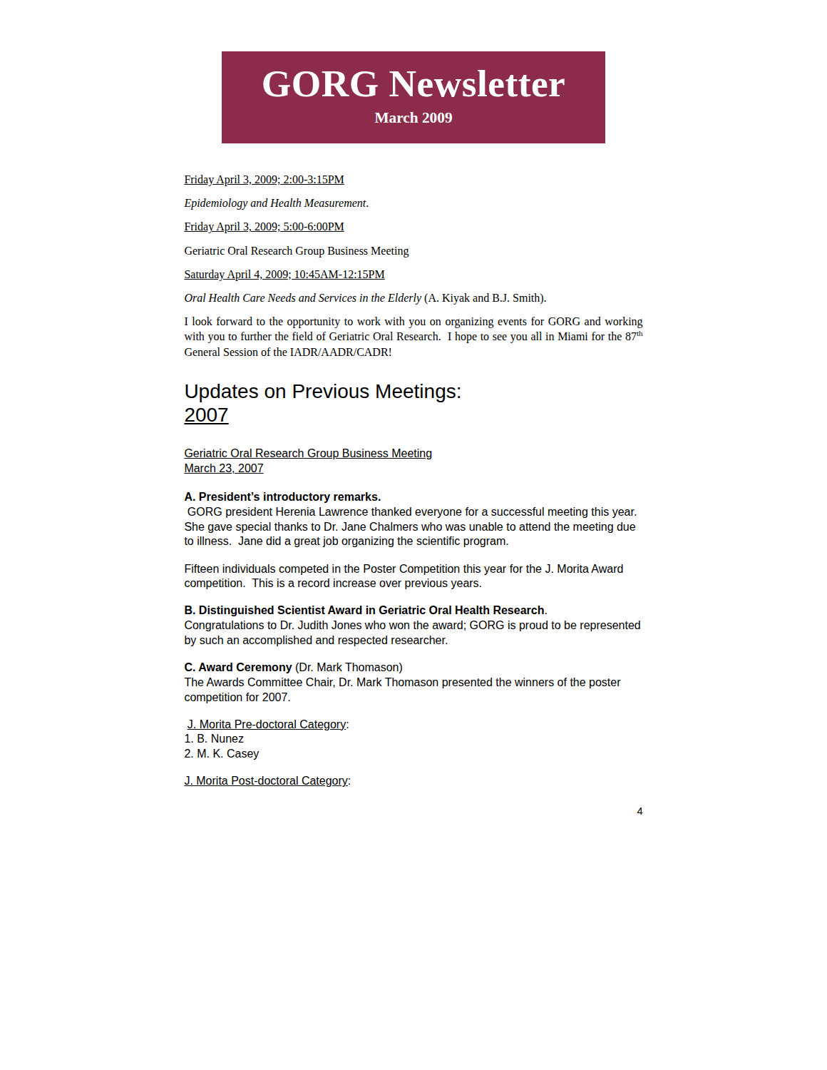GORG Newsletter
March 2009
Friday April 3, 2009; 2:00-3:15PM
Epidemiology and Health Measurement.
Friday April 3, 2009; 5:00-6:00PM
Geriatric Oral Research Group Business Meeting
Saturday April 4, 2009; 10:45AM-12:15PM
Oral Health Care Needs and Services in the Elderly (A. Kiyak and B.J. Smith).
I look forward to the opportunity to work with you on organizing events for GORG and working with you to further the field of Geriatric Oral Research. I hope to see you all in Miami for the 87th General Session of the IADR/AADR/CADR!
Updates on Previous Meetings:2007
Geriatric Oral Research Group Business Meeting March 23, 2007
A. President’s introductory remarks.
GORG president Herenia Lawrence thanked everyone for a successful meeting this year. She gave special thanks to Dr. Jane Chalmers who was unable to attend the meeting due to illness. Jane did a great job organizing the scientific program.
Fifteen individuals competed in the Poster Competition this year for the J. Morita Award competition. This is a record increase over previous years.
B. Distinguished Scientist Award in Geriatric Oral Health Research.
Congratulations to Dr. Judith Jones who won the award; GORG is proud to be represented by such an accomplished and respected researcher.
C. Award Ceremony (Dr. Mark Thomason)
The Awards Committee Chair, Dr. Mark Thomason presented the winners of the poster competition for 2007.
J. Morita Pre-doctoral Category:
1. B. Nunez
2. M. K. Casey
J. Morita Post-doctoral Category:
4